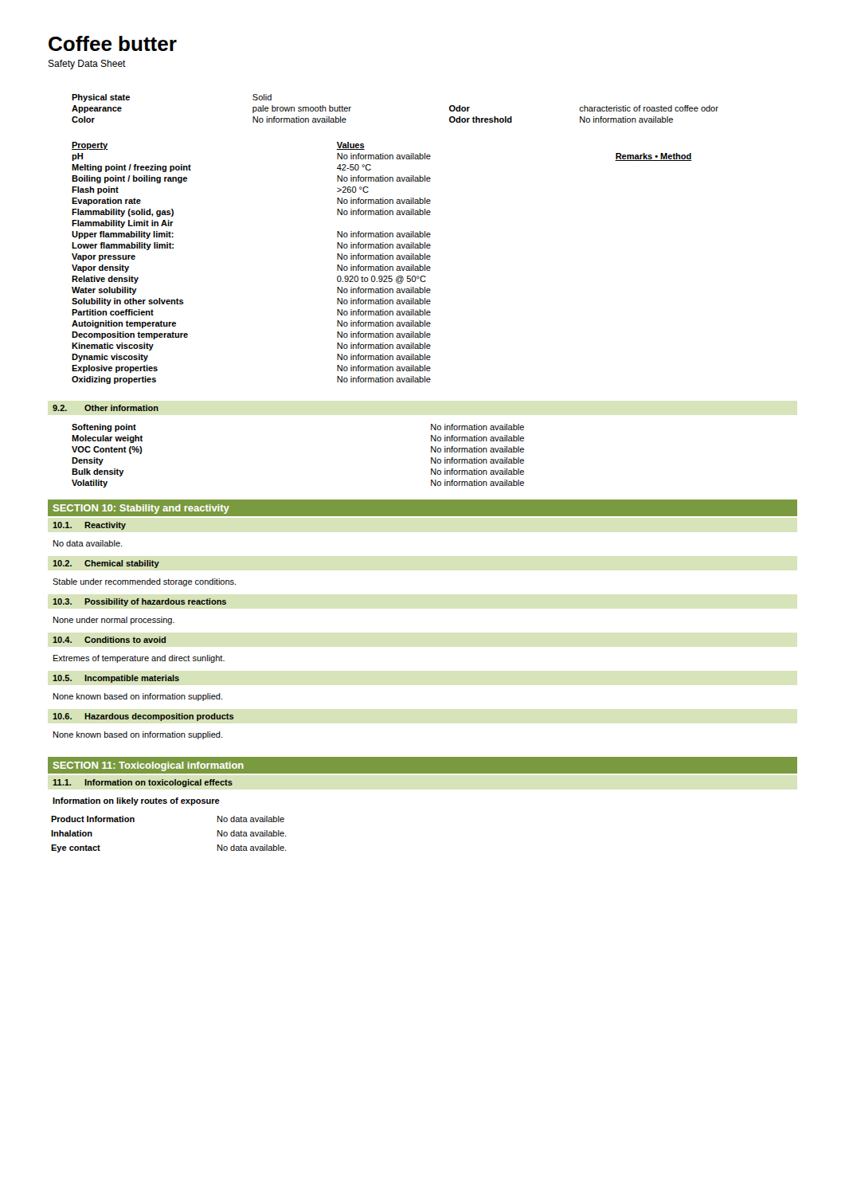Coffee butter
Safety Data Sheet
| Physical state | Solid | | |
| Appearance | pale brown smooth butter | Odor | characteristic of roasted coffee odor |
| Color | No information available | Odor threshold | No information available |
| Property | Values | |
| pH | No information available | Remarks • Method |
| Melting point / freezing point | 42-50 °C | |
| Boiling point / boiling range | No information available | |
| Flash point | >260 °C | |
| Evaporation rate | No information available | |
| Flammability (solid, gas) | No information available | |
| Flammability Limit in Air | | |
| Upper flammability limit: | No information available | |
| Lower flammability limit: | No information available | |
| Vapor pressure | No information available | |
| Vapor density | No information available | |
| Relative density | 0.920 to 0.925 @ 50°C | |
| Water solubility | No information available | |
| Solubility in other solvents | No information available | |
| Partition coefficient | No information available | |
| Autoignition temperature | No information available | |
| Decomposition temperature | No information available | |
| Kinematic viscosity | No information available | |
| Dynamic viscosity | No information available | |
| Explosive properties | No information available | |
| Oxidizing properties | No information available | |
9.2. Other information
| Softening point | No information available |
| Molecular weight | No information available |
| VOC Content (%) | No information available |
| Density | No information available |
| Bulk density | No information available |
| Volatility | No information available |
SECTION 10: Stability and reactivity
10.1. Reactivity
No data available.
10.2. Chemical stability
Stable under recommended storage conditions.
10.3. Possibility of hazardous reactions
None under normal processing.
10.4. Conditions to avoid
Extremes of temperature and direct sunlight.
10.5. Incompatible materials
None known based on information supplied.
10.6. Hazardous decomposition products
None known based on information supplied.
SECTION 11: Toxicological information
11.1. Information on toxicological effects
Information on likely routes of exposure
| Product Information | No data available |
| Inhalation | No data available. |
| Eye contact | No data available. |